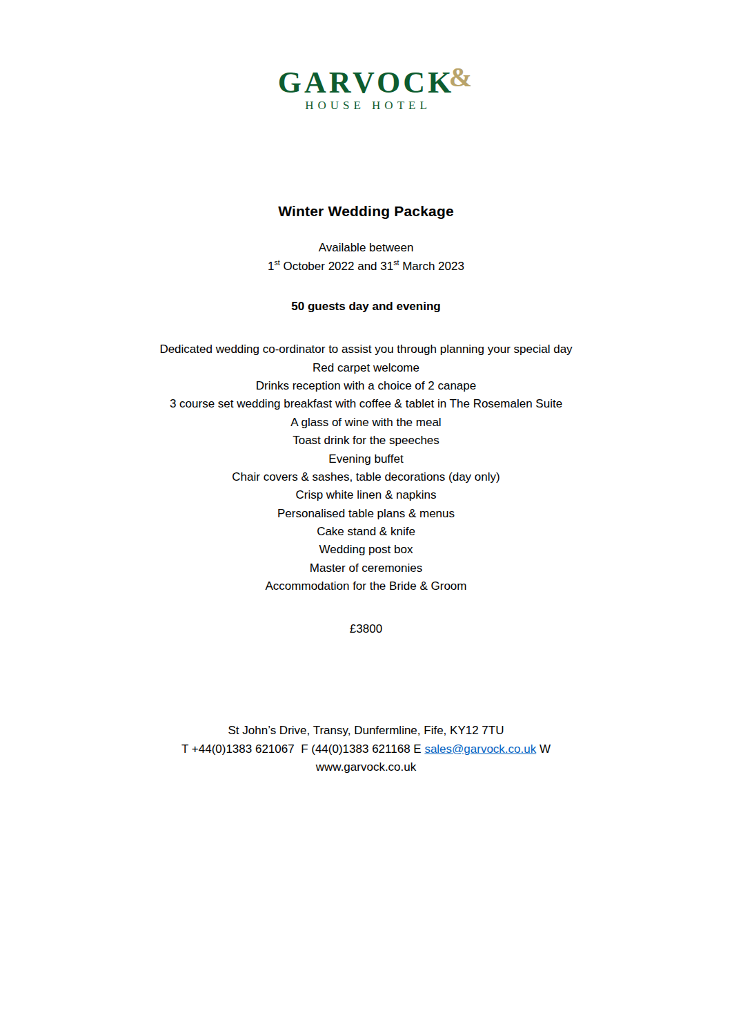GARVOCK&
HOUSE HOTEL
Winter Wedding Package
Available between
1st October 2022 and 31st March 2023
50 guests day and evening
Dedicated wedding co-ordinator to assist you through planning your special day
Red carpet welcome
Drinks reception with a choice of 2 canape
3 course set wedding breakfast with coffee & tablet in The Rosemalen Suite
A glass of wine with the meal
Toast drink for the speeches
Evening buffet
Chair covers & sashes, table decorations (day only)
Crisp white linen & napkins
Personalised table plans & menus
Cake stand & knife
Wedding post box
Master of ceremonies
Accommodation for the Bride & Groom
£3800
St John’s Drive, Transy, Dunfermline, Fife, KY12 7TU
T +44(0)1383 621067 F (44(0)1383 621168 E sales@garvock.co.uk W www.garvock.co.uk